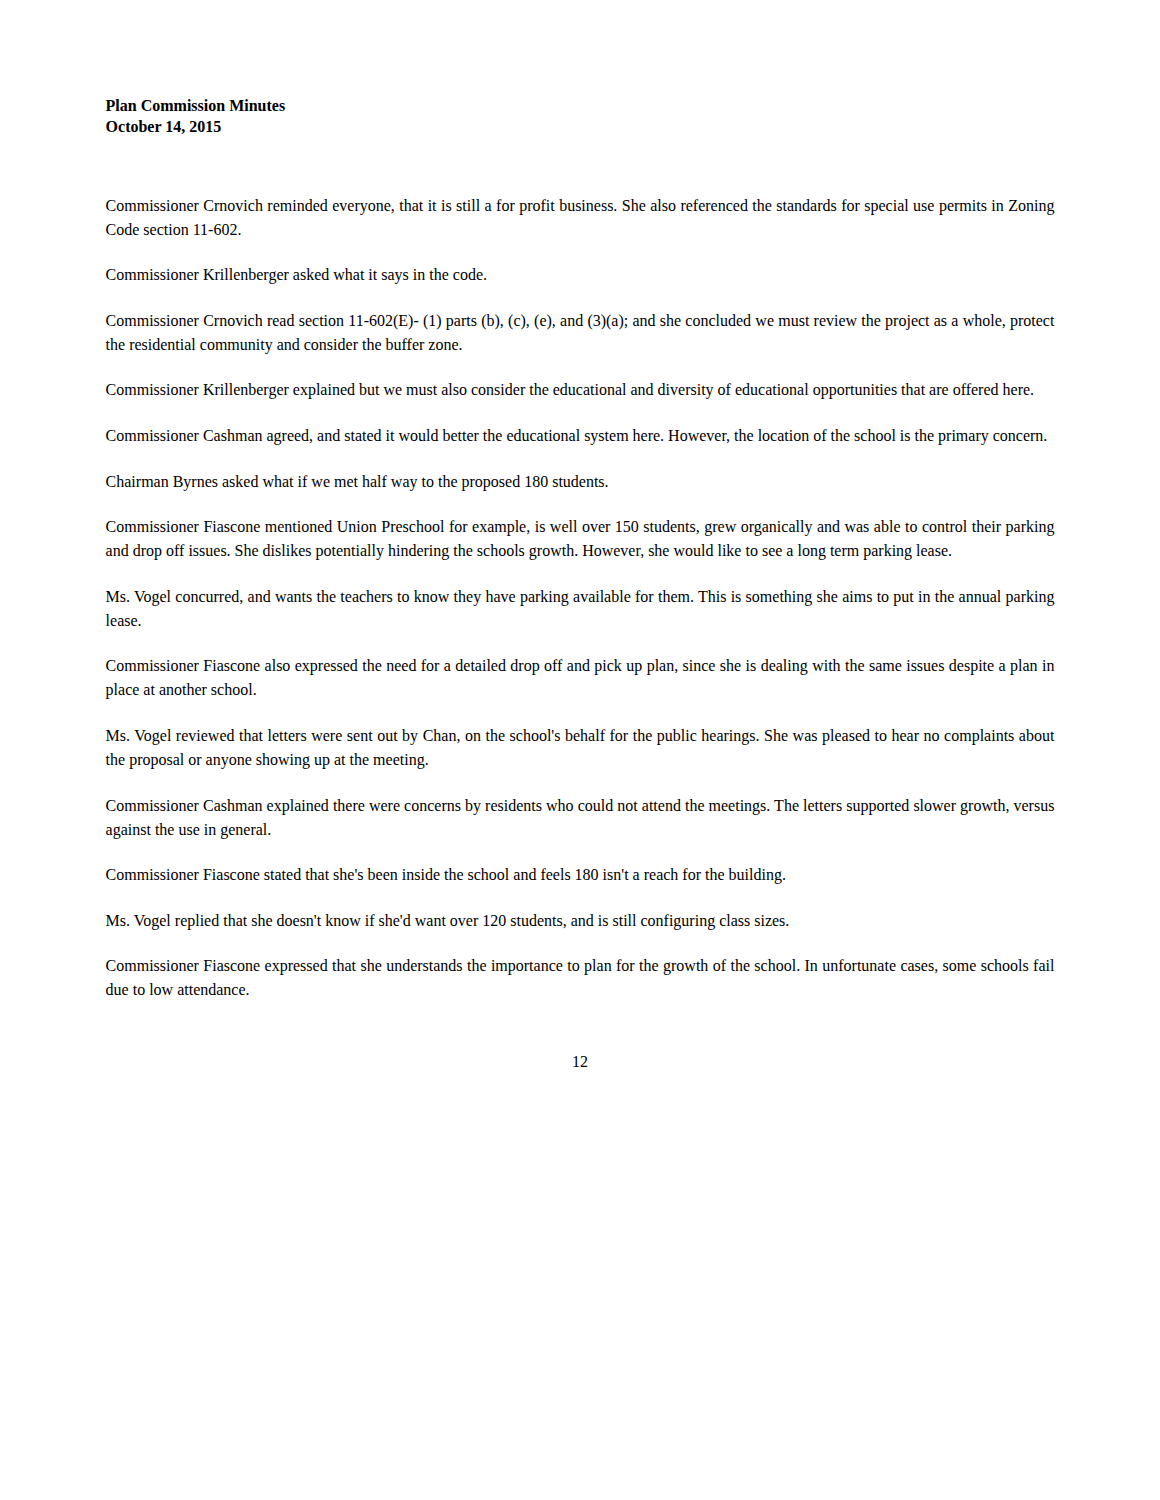Plan Commission Minutes
October 14, 2015
Commissioner Crnovich reminded everyone, that it is still a for profit business. She also referenced the standards for special use permits in Zoning Code section 11-602.
Commissioner Krillenberger asked what it says in the code.
Commissioner Crnovich read section 11-602(E)- (1) parts (b), (c), (e), and (3)(a); and she concluded we must review the project as a whole, protect the residential community and consider the buffer zone.
Commissioner Krillenberger explained but we must also consider the educational and diversity of educational opportunities that are offered here.
Commissioner Cashman agreed, and stated it would better the educational system here. However, the location of the school is the primary concern.
Chairman Byrnes asked what if we met half way to the proposed 180 students.
Commissioner Fiascone mentioned Union Preschool for example, is well over 150 students, grew organically and was able to control their parking and drop off issues. She dislikes potentially hindering the schools growth. However, she would like to see a long term parking lease.
Ms. Vogel concurred, and wants the teachers to know they have parking available for them. This is something she aims to put in the annual parking lease.
Commissioner Fiascone also expressed the need for a detailed drop off and pick up plan, since she is dealing with the same issues despite a plan in place at another school.
Ms. Vogel reviewed that letters were sent out by Chan, on the school's behalf for the public hearings. She was pleased to hear no complaints about the proposal or anyone showing up at the meeting.
Commissioner Cashman explained there were concerns by residents who could not attend the meetings. The letters supported slower growth, versus against the use in general.
Commissioner Fiascone stated that she's been inside the school and feels 180 isn't a reach for the building.
Ms. Vogel replied that she doesn't know if she'd want over 120 students, and is still configuring class sizes.
Commissioner Fiascone expressed that she understands the importance to plan for the growth of the school. In unfortunate cases, some schools fail due to low attendance.
12